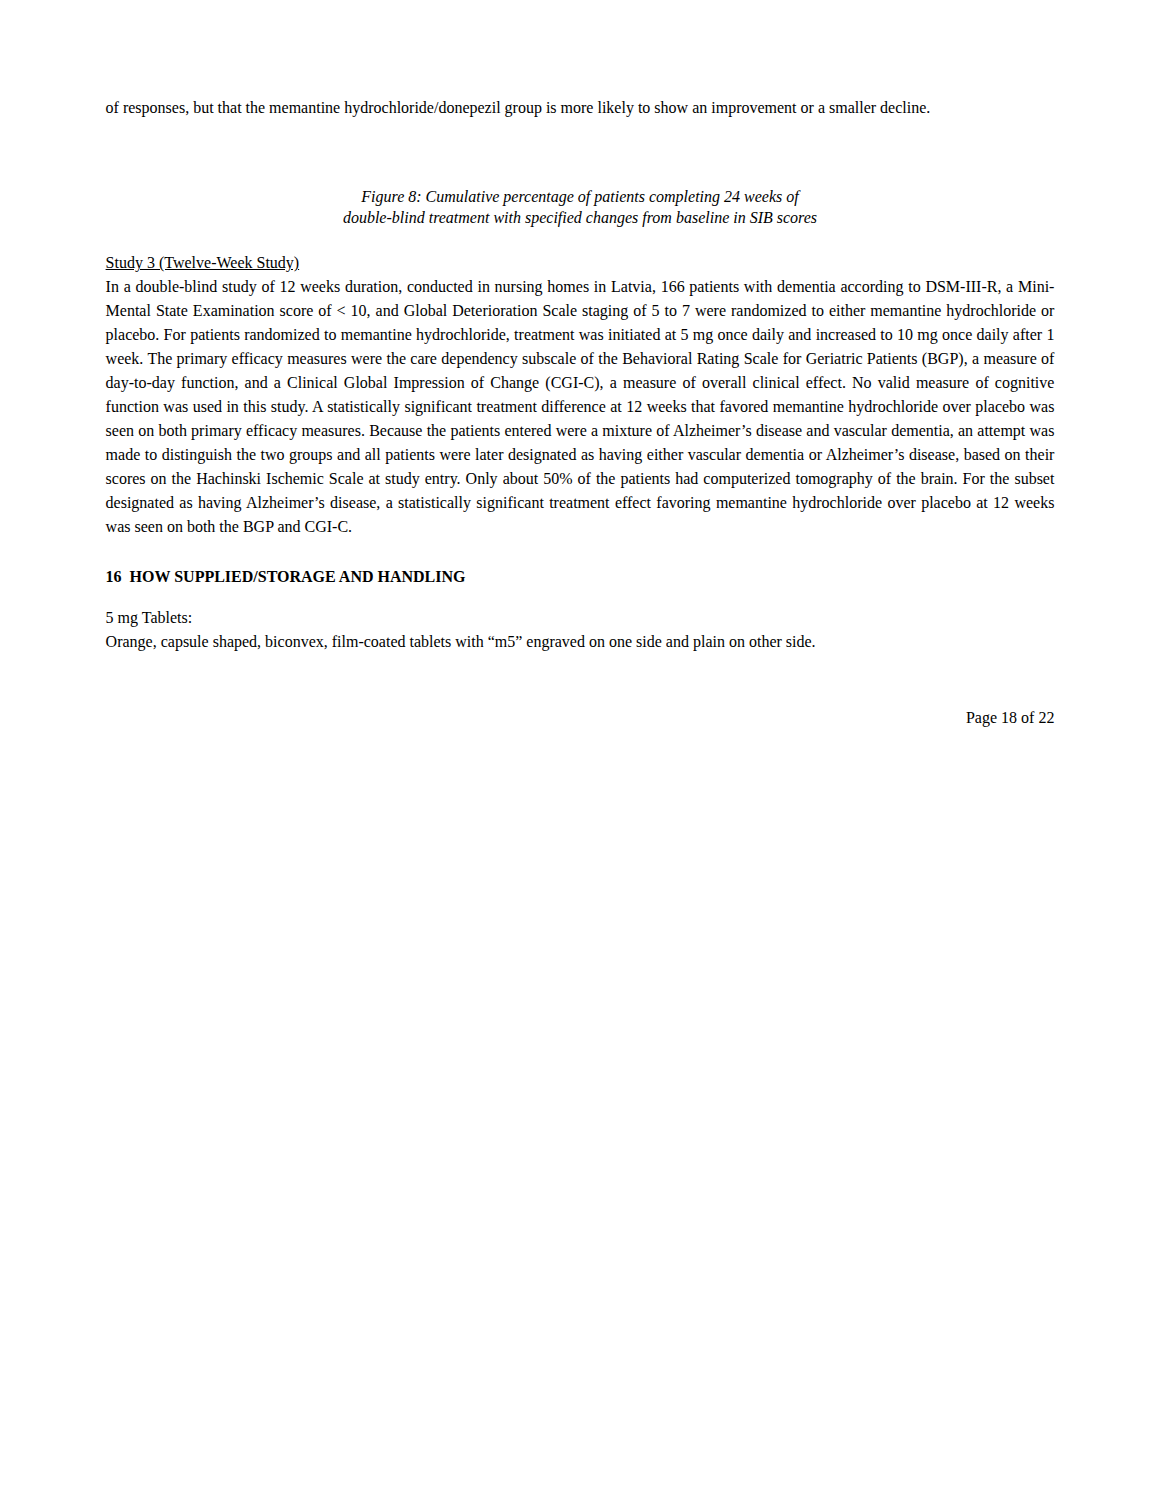of responses, but that the memantine hydrochloride/donepezil group is more likely to show an improvement or a smaller decline.
Figure 8: Cumulative percentage of patients completing 24 weeks of
double-blind treatment with specified changes from baseline in SIB scores
Study 3 (Twelve-Week Study)
In a double-blind study of 12 weeks duration, conducted in nursing homes in Latvia, 166 patients with dementia according to DSM-III-R, a Mini-Mental State Examination score of < 10, and Global Deterioration Scale staging of 5 to 7 were randomized to either memantine hydrochloride or placebo. For patients randomized to memantine hydrochloride, treatment was initiated at 5 mg once daily and increased to 10 mg once daily after 1 week. The primary efficacy measures were the care dependency subscale of the Behavioral Rating Scale for Geriatric Patients (BGP), a measure of day-to-day function, and a Clinical Global Impression of Change (CGI-C), a measure of overall clinical effect. No valid measure of cognitive function was used in this study. A statistically significant treatment difference at 12 weeks that favored memantine hydrochloride over placebo was seen on both primary efficacy measures. Because the patients entered were a mixture of Alzheimer’s disease and vascular dementia, an attempt was made to distinguish the two groups and all patients were later designated as having either vascular dementia or Alzheimer’s disease, based on their scores on the Hachinski Ischemic Scale at study entry. Only about 50% of the patients had computerized tomography of the brain. For the subset designated as having Alzheimer’s disease, a statistically significant treatment effect favoring memantine hydrochloride over placebo at 12 weeks was seen on both the BGP and CGI-C.
16 HOW SUPPLIED/STORAGE AND HANDLING
5 mg Tablets:
Orange, capsule shaped, biconvex, film-coated tablets with “m5” engraved on one side and plain on other side.
Page 18 of 22